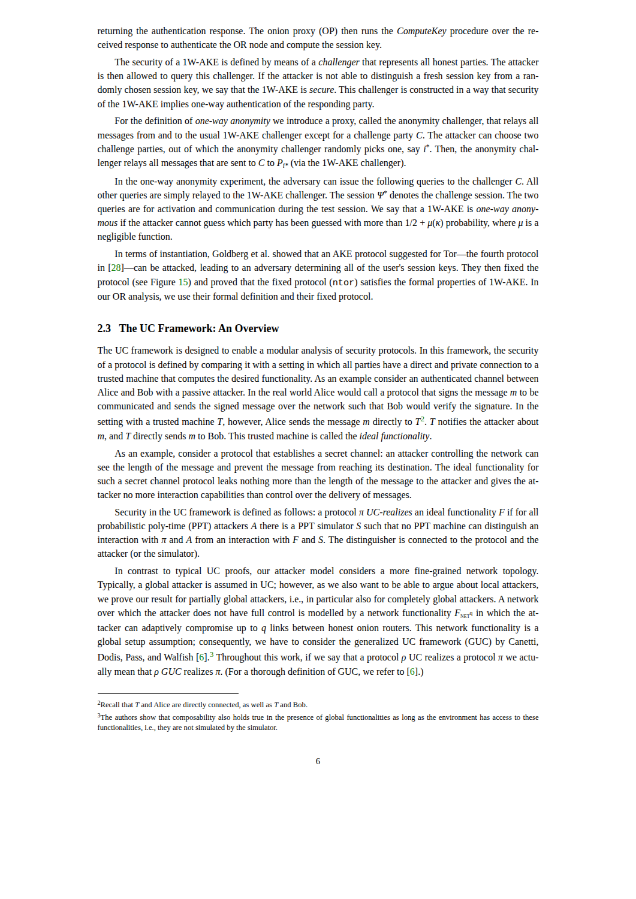returning the authentication response. The onion proxy (OP) then runs the ComputeKey procedure over the received response to authenticate the OR node and compute the session key.
The security of a 1W-AKE is defined by means of a challenger that represents all honest parties. The attacker is then allowed to query this challenger. If the attacker is not able to distinguish a fresh session key from a randomly chosen session key, we say that the 1W-AKE is secure. This challenger is constructed in a way that security of the 1W-AKE implies one-way authentication of the responding party.
For the definition of one-way anonymity we introduce a proxy, called the anonymity challenger, that relays all messages from and to the usual 1W-AKE challenger except for a challenge party C. The attacker can choose two challenge parties, out of which the anonymity challenger randomly picks one, say i*. Then, the anonymity challenger relays all messages that are sent to C to Pi* (via the 1W-AKE challenger).
In the one-way anonymity experiment, the adversary can issue the following queries to the challenger C. All other queries are simply relayed to the 1W-AKE challenger. The session Ψ* denotes the challenge session. The two queries are for activation and communication during the test session. We say that a 1W-AKE is one-way anonymous if the attacker cannot guess which party has been guessed with more than 1/2 + μ(κ) probability, where μ is a negligible function.
In terms of instantiation, Goldberg et al. showed that an AKE protocol suggested for Tor—the fourth protocol in [28]—can be attacked, leading to an adversary determining all of the user's session keys. They then fixed the protocol (see Figure 15) and proved that the fixed protocol (ntor) satisfies the formal properties of 1W-AKE. In our OR analysis, we use their formal definition and their fixed protocol.
2.3 The UC Framework: An Overview
The UC framework is designed to enable a modular analysis of security protocols. In this framework, the security of a protocol is defined by comparing it with a setting in which all parties have a direct and private connection to a trusted machine that computes the desired functionality. As an example consider an authenticated channel between Alice and Bob with a passive attacker. In the real world Alice would call a protocol that signs the message m to be communicated and sends the signed message over the network such that Bob would verify the signature. In the setting with a trusted machine T, however, Alice sends the message m directly to T2. T notifies the attacker about m, and T directly sends m to Bob. This trusted machine is called the ideal functionality.
As an example, consider a protocol that establishes a secret channel: an attacker controlling the network can see the length of the message and prevent the message from reaching its destination. The ideal functionality for such a secret channel protocol leaks nothing more than the length of the message to the attacker and gives the attacker no more interaction capabilities than control over the delivery of messages.
Security in the UC framework is defined as follows: a protocol π UC-realizes an ideal functionality F if for all probabilistic poly-time (PPT) attackers A there is a PPT simulator S such that no PPT machine can distinguish an interaction with π and A from an interaction with F and S. The distinguisher is connected to the protocol and the attacker (or the simulator).
In contrast to typical UC proofs, our attacker model considers a more fine-grained network topology. Typically, a global attacker is assumed in UC; however, as we also want to be able to argue about local attackers, we prove our result for partially global attackers, i.e., in particular also for completely global attackers. A network over which the attacker does not have full control is modelled by a network functionality Fnetq in which the attacker can adaptively compromise up to q links between honest onion routers. This network functionality is a global setup assumption; consequently, we have to consider the generalized UC framework (GUC) by Canetti, Dodis, Pass, and Walfish [6].3 Throughout this work, if we say that a protocol ρ UC realizes a protocol π we actually mean that ρ GUC realizes π. (For a thorough definition of GUC, we refer to [6].)
2Recall that T and Alice are directly connected, as well as T and Bob.
3The authors show that composability also holds true in the presence of global functionalities as long as the environment has access to these functionalities, i.e., they are not simulated by the simulator.
6